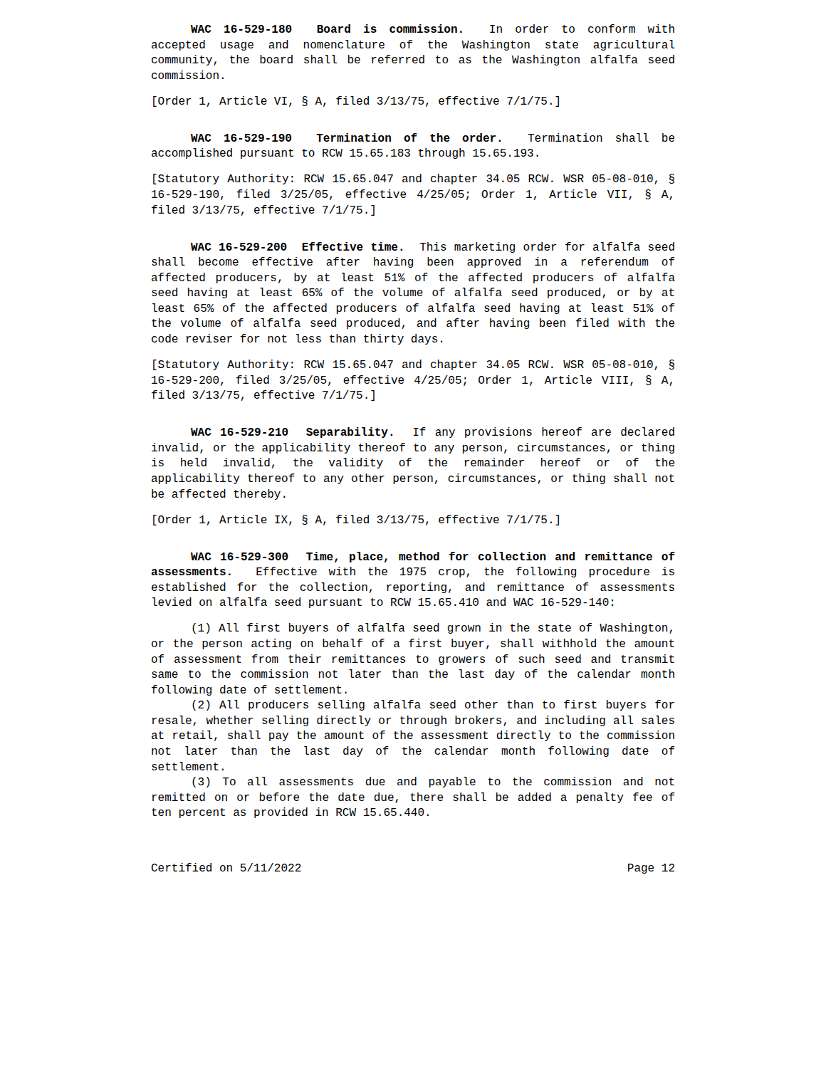WAC 16-529-180 Board is commission. In order to conform with accepted usage and nomenclature of the Washington state agricultural community, the board shall be referred to as the Washington alfalfa seed commission.
[Order 1, Article VI, § A, filed 3/13/75, effective 7/1/75.]
WAC 16-529-190 Termination of the order. Termination shall be accomplished pursuant to RCW 15.65.183 through 15.65.193.
[Statutory Authority: RCW 15.65.047 and chapter 34.05 RCW. WSR 05-08-010, § 16-529-190, filed 3/25/05, effective 4/25/05; Order 1, Article VII, § A, filed 3/13/75, effective 7/1/75.]
WAC 16-529-200 Effective time. This marketing order for alfalfa seed shall become effective after having been approved in a referendum of affected producers, by at least 51% of the affected producers of alfalfa seed having at least 65% of the volume of alfalfa seed produced, or by at least 65% of the affected producers of alfalfa seed having at least 51% of the volume of alfalfa seed produced, and after having been filed with the code reviser for not less than thirty days.
[Statutory Authority: RCW 15.65.047 and chapter 34.05 RCW. WSR 05-08-010, § 16-529-200, filed 3/25/05, effective 4/25/05; Order 1, Article VIII, § A, filed 3/13/75, effective 7/1/75.]
WAC 16-529-210 Separability. If any provisions hereof are declared invalid, or the applicability thereof to any person, circumstances, or thing is held invalid, the validity of the remainder hereof or of the applicability thereof to any other person, circumstances, or thing shall not be affected thereby.
[Order 1, Article IX, § A, filed 3/13/75, effective 7/1/75.]
WAC 16-529-300 Time, place, method for collection and remittance of assessments. Effective with the 1975 crop, the following procedure is established for the collection, reporting, and remittance of assessments levied on alfalfa seed pursuant to RCW 15.65.410 and WAC 16-529-140:
(1) All first buyers of alfalfa seed grown in the state of Washington, or the person acting on behalf of a first buyer, shall withhold the amount of assessment from their remittances to growers of such seed and transmit same to the commission not later than the last day of the calendar month following date of settlement.
(2) All producers selling alfalfa seed other than to first buyers for resale, whether selling directly or through brokers, and including all sales at retail, shall pay the amount of the assessment directly to the commission not later than the last day of the calendar month following date of settlement.
(3) To all assessments due and payable to the commission and not remitted on or before the date due, there shall be added a penalty fee of ten percent as provided in RCW 15.65.440.
Certified on 5/11/2022 Page 12